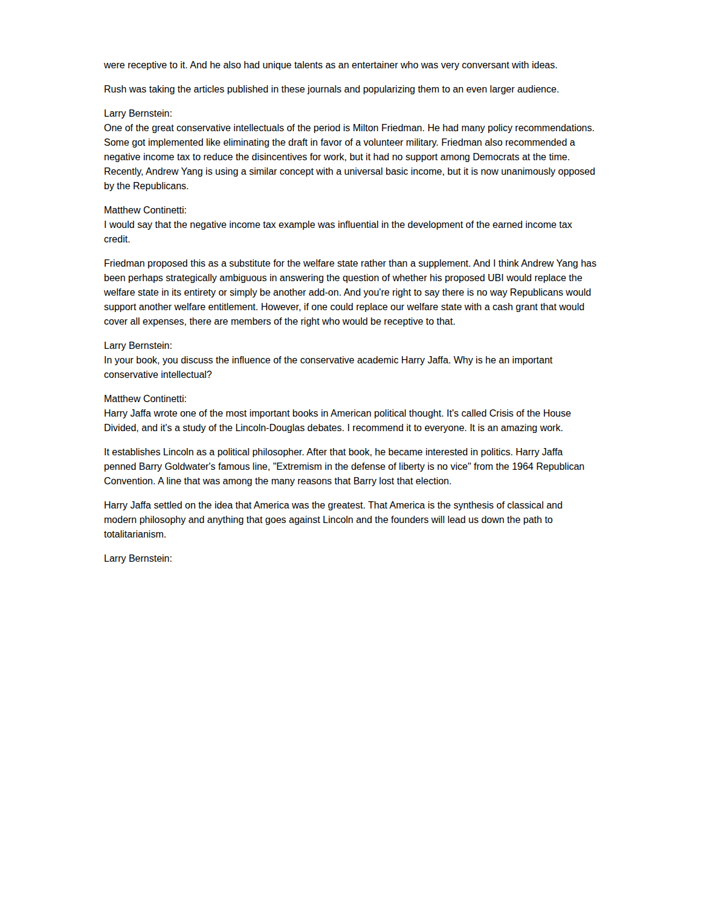were receptive to it. And he also had unique talents as an entertainer who was very conversant with ideas.
Rush was taking the articles published in these journals and popularizing them to an even larger audience.
Larry Bernstein:
One of the great conservative intellectuals of the period is Milton Friedman. He had many policy recommendations. Some got implemented like eliminating the draft in favor of a volunteer military. Friedman also recommended a negative income tax to reduce the disincentives for work, but it had no support among Democrats at the time. Recently, Andrew Yang is using a similar concept with a universal basic income, but it is now unanimously opposed by the Republicans.
Matthew Continetti:
I would say that the negative income tax example was influential in the development of the earned income tax credit.
Friedman proposed this as a substitute for the welfare state rather than a supplement. And I think Andrew Yang has been perhaps strategically ambiguous in answering the question of whether his proposed UBI would replace the welfare state in its entirety or simply be another add-on. And you're right to say there is no way Republicans would support another welfare entitlement. However, if one could replace our welfare state with a cash grant that would cover all expenses, there are members of the right who would be receptive to that.
Larry Bernstein:
In your book, you discuss the influence of the conservative academic Harry Jaffa. Why is he an important conservative intellectual?
Matthew Continetti:
Harry Jaffa wrote one of the most important books in American political thought. It's called Crisis of the House Divided, and it's a study of the Lincoln-Douglas debates. I recommend it to everyone. It is an amazing work.
It establishes Lincoln as a political philosopher. After that book, he became interested in politics. Harry Jaffa penned Barry Goldwater's famous line, "Extremism in the defense of liberty is no vice" from the 1964 Republican Convention. A line that was among the many reasons that Barry lost that election.
Harry Jaffa settled on the idea that America was the greatest. That America is the synthesis of classical and modern philosophy and anything that goes against Lincoln and the founders will lead us down the path to totalitarianism.
Larry Bernstein: